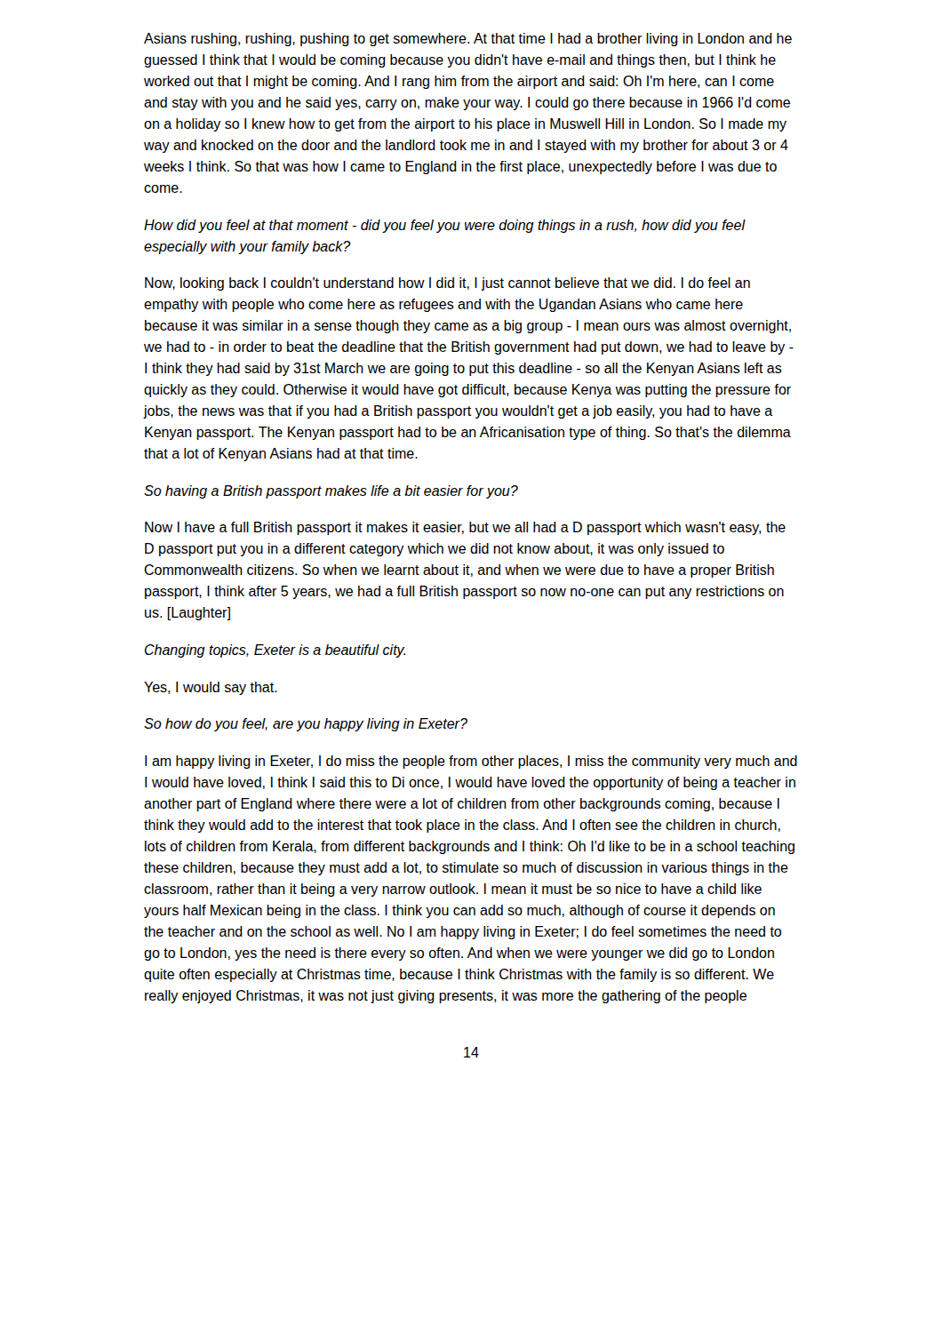Asians rushing, rushing, pushing to get somewhere. At that time I had a brother living in London and he guessed I think that I would be coming because you didn't have e-mail and things then, but I think he worked out that I might be coming. And I rang him from the airport and said: Oh I'm here, can I come and stay with you and he said yes, carry on, make your way. I could go there because in 1966 I'd come on a holiday so I knew how to get from the airport to his place in Muswell Hill in London. So I made my way and knocked on the door and the landlord took me in and I stayed with my brother for about 3 or 4 weeks I think. So that was how I came to England in the first place, unexpectedly before I was due to come.
How did you feel at that moment - did you feel you were doing things in a rush, how did you feel especially with your family back?
Now, looking back I couldn't understand how I did it, I just cannot believe that we did. I do feel an empathy with people who come here as refugees and with the Ugandan Asians who came here because it was similar in a sense though they came as a big group - I mean ours was almost overnight, we had to - in order to beat the deadline that the British government had put down, we had to leave by - I think they had said by 31st March we are going to put this deadline - so all the Kenyan Asians left as quickly as they could. Otherwise it would have got difficult, because Kenya was putting the pressure for jobs, the news was that if you had a British passport you wouldn't get a job easily, you had to have a Kenyan passport. The Kenyan passport had to be an Africanisation type of thing. So that's the dilemma that a lot of Kenyan Asians had at that time.
So having a British passport makes life a bit easier for you?
Now I have a full British passport it makes it easier, but we all had a D passport which wasn't easy, the D passport put you in a different category which we did not know about, it was only issued to Commonwealth citizens. So when we learnt about it, and when we were due to have a proper British passport, I think after 5 years, we had a full British passport so now no-one can put any restrictions on us. [Laughter]
Changing topics, Exeter is a beautiful city.
Yes, I would say that.
So how do you feel, are you happy living in Exeter?
I am happy living in Exeter, I do miss the people from other places, I miss the community very much and I would have loved, I think I said this to Di once, I would have loved the opportunity of being a teacher in another part of England where there were a lot of children from other backgrounds coming, because I think they would add to the interest that took place in the class. And I often see the children in church, lots of children from Kerala, from different backgrounds and I think: Oh I'd like to be in a school teaching these children, because they must add a lot, to stimulate so much of discussion in various things in the classroom, rather than it being a very narrow outlook. I mean it must be so nice to have a child like yours half Mexican being in the class. I think you can add so much, although of course it depends on the teacher and on the school as well. No I am happy living in Exeter; I do feel sometimes the need to go to London, yes the need is there every so often. And when we were younger we did go to London quite often especially at Christmas time, because I think Christmas with the family is so different. We really enjoyed Christmas, it was not just giving presents, it was more the gathering of the people
14